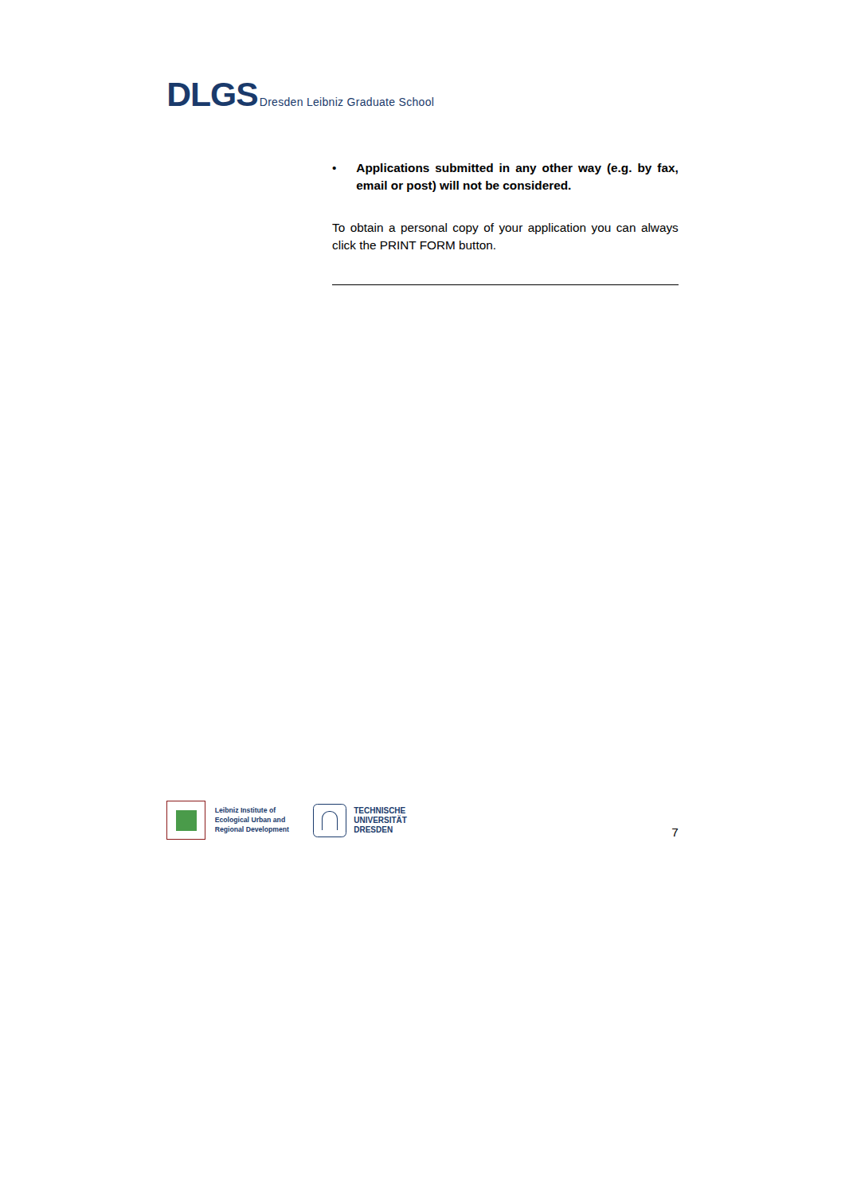DLGS Dresden Leibniz Graduate School
Applications submitted in any other way (e.g. by fax, email or post) will not be considered.
To obtain a personal copy of your application you can always click the PRINT FORM button.
Leibniz Institute of
Ecological Urban and
Regional Development
TECHNISCHE
UNIVERSITÄT
DRESDEN
7